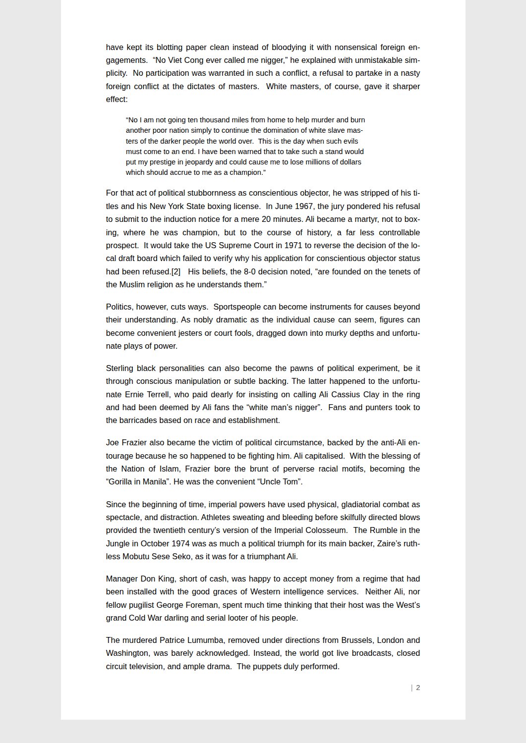have kept its blotting paper clean instead of bloodying it with nonsensical foreign engagements. “No Viet Cong ever called me nigger,” he explained with unmistakable simplicity. No participation was warranted in such a conflict, a refusal to partake in a nasty foreign conflict at the dictates of masters. White masters, of course, gave it sharper effect:
“No I am not going ten thousand miles from home to help murder and burn another poor nation simply to continue the domination of white slave masters of the darker people the world over. This is the day when such evils must come to an end. I have been warned that to take such a stand would put my prestige in jeopardy and could cause me to lose millions of dollars which should accrue to me as a champion.”
For that act of political stubbornness as conscientious objector, he was stripped of his titles and his New York State boxing license. In June 1967, the jury pondered his refusal to submit to the induction notice for a mere 20 minutes. Ali became a martyr, not to boxing, where he was champion, but to the course of history, a far less controllable prospect. It would take the US Supreme Court in 1971 to reverse the decision of the local draft board which failed to verify why his application for conscientious objector status had been refused.[2] His beliefs, the 8-0 decision noted, “are founded on the tenets of the Muslim religion as he understands them.”
Politics, however, cuts ways. Sportspeople can become instruments for causes beyond their understanding. As nobly dramatic as the individual cause can seem, figures can become convenient jesters or court fools, dragged down into murky depths and unfortunate plays of power.
Sterling black personalities can also become the pawns of political experiment, be it through conscious manipulation or subtle backing. The latter happened to the unfortunate Ernie Terrell, who paid dearly for insisting on calling Ali Cassius Clay in the ring and had been deemed by Ali fans the “white man’s nigger”. Fans and punters took to the barricades based on race and establishment.
Joe Frazier also became the victim of political circumstance, backed by the anti-Ali entourage because he so happened to be fighting him. Ali capitalised. With the blessing of the Nation of Islam, Frazier bore the brunt of perverse racial motifs, becoming the “Gorilla in Manila”. He was the convenient “Uncle Tom”.
Since the beginning of time, imperial powers have used physical, gladiatorial combat as spectacle, and distraction. Athletes sweating and bleeding before skilfully directed blows provided the twentieth century’s version of the Imperial Colosseum. The Rumble in the Jungle in October 1974 was as much a political triumph for its main backer, Zaire’s ruthless Mobutu Sese Seko, as it was for a triumphant Ali.
Manager Don King, short of cash, was happy to accept money from a regime that had been installed with the good graces of Western intelligence services. Neither Ali, nor fellow pugilist George Foreman, spent much time thinking that their host was the West’s grand Cold War darling and serial looter of his people.
The murdered Patrice Lumumba, removed under directions from Brussels, London and Washington, was barely acknowledged. Instead, the world got live broadcasts, closed circuit television, and ample drama. The puppets duly performed.
| 2